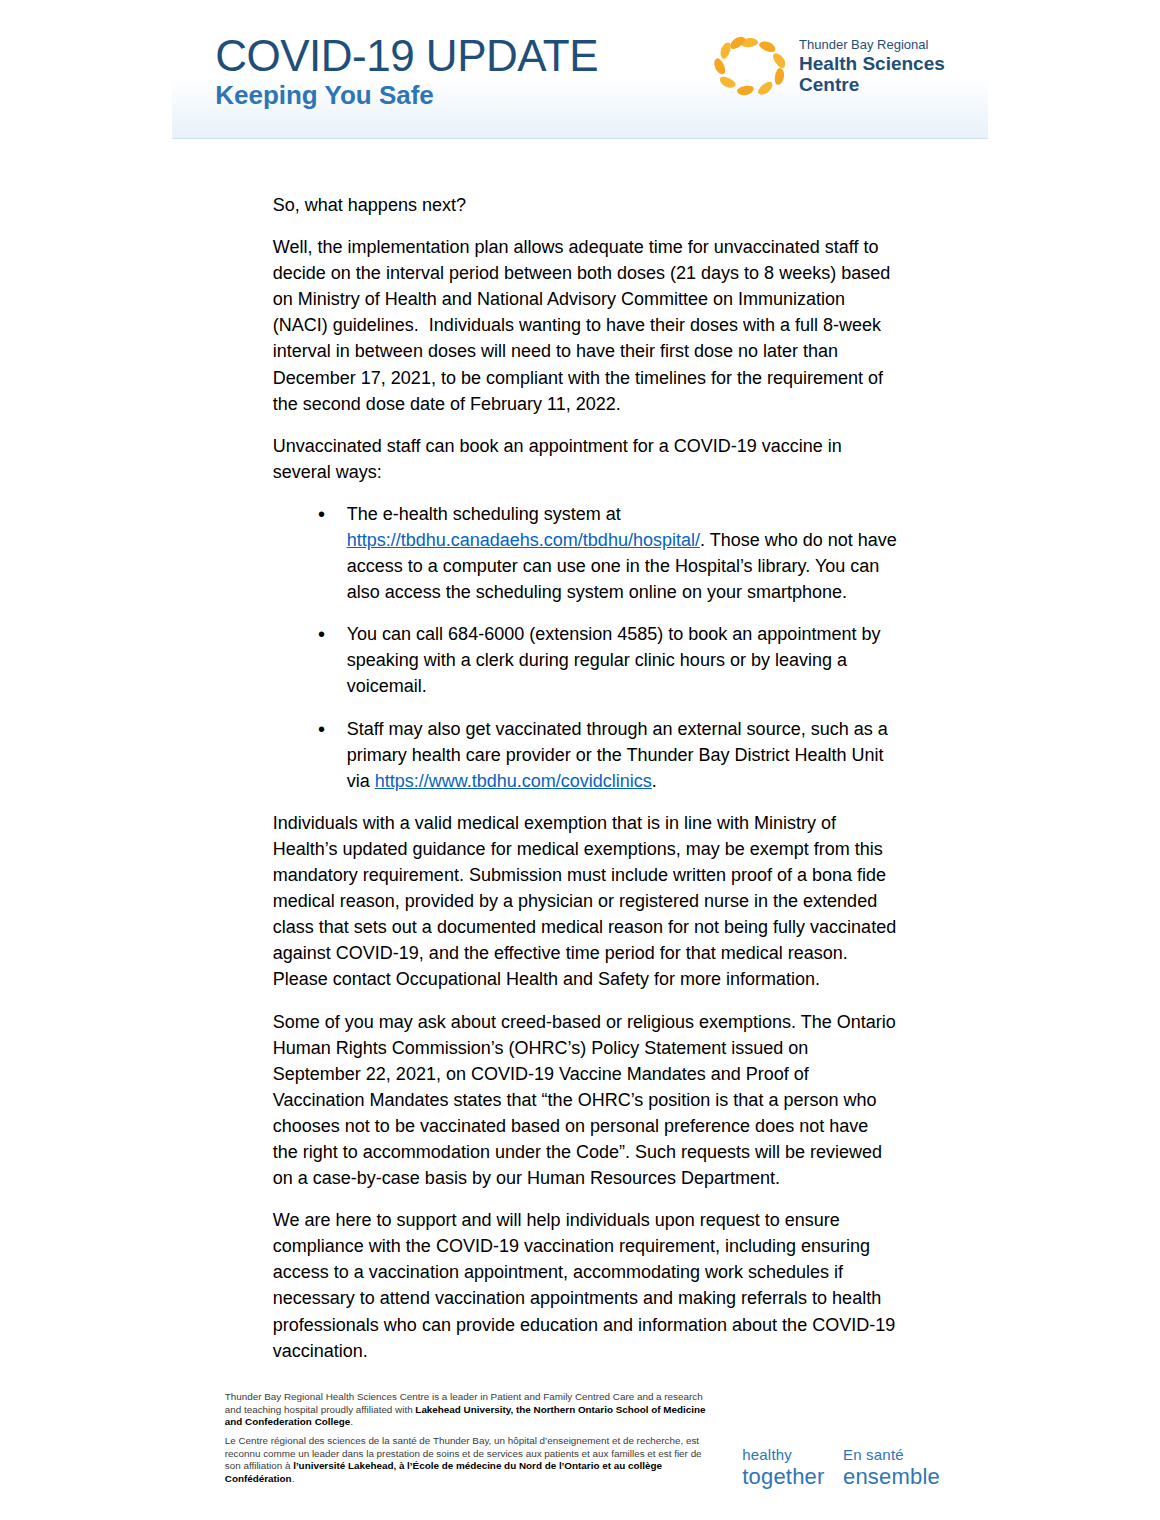COVID-19 UPDATE
Keeping You Safe
Thunder Bay Regional
Health Sciences
Centre
So, what happens next?
Well, the implementation plan allows adequate time for unvaccinated staff to decide on the interval period between both doses (21 days to 8 weeks) based on Ministry of Health and National Advisory Committee on Immunization (NACI) guidelines. Individuals wanting to have their doses with a full 8-week interval in between doses will need to have their first dose no later than December 17, 2021, to be compliant with the timelines for the requirement of the second dose date of February 11, 2022.
Unvaccinated staff can book an appointment for a COVID-19 vaccine in several ways:
The e-health scheduling system at https://tbdhu.canadaehs.com/tbdhu/hospital/. Those who do not have access to a computer can use one in the Hospital’s library. You can also access the scheduling system online on your smartphone.
You can call 684-6000 (extension 4585) to book an appointment by speaking with a clerk during regular clinic hours or by leaving a voicemail.
Staff may also get vaccinated through an external source, such as a primary health care provider or the Thunder Bay District Health Unit via https://www.tbdhu.com/covidclinics.
Individuals with a valid medical exemption that is in line with Ministry of Health’s updated guidance for medical exemptions, may be exempt from this mandatory requirement. Submission must include written proof of a bona fide medical reason, provided by a physician or registered nurse in the extended class that sets out a documented medical reason for not being fully vaccinated against COVID-19, and the effective time period for that medical reason. Please contact Occupational Health and Safety for more information.
Some of you may ask about creed-based or religious exemptions. The Ontario Human Rights Commission’s (OHRC’s) Policy Statement issued on September 22, 2021, on COVID-19 Vaccine Mandates and Proof of Vaccination Mandates states that “the OHRC’s position is that a person who chooses not to be vaccinated based on personal preference does not have the right to accommodation under the Code”. Such requests will be reviewed on a case-by-case basis by our Human Resources Department.
We are here to support and will help individuals upon request to ensure compliance with the COVID-19 vaccination requirement, including ensuring access to a vaccination appointment, accommodating work schedules if necessary to attend vaccination appointments and making referrals to health professionals who can provide education and information about the COVID-19 vaccination.
Thunder Bay Regional Health Sciences Centre is a leader in Patient and Family Centred Care and a research and teaching hospital proudly affiliated with Lakehead University, the Northern Ontario School of Medicine and Confederation College.
Le Centre régional des sciences de la santé de Thunder Bay, un hôpital d’enseignement et de recherche, est reconnu comme un leader dans la prestation de soins et de services aux patients et aux familles et est fier de son affiliation à l’université Lakehead, à l’École de médecine du Nord de l’Ontario et au collège Confédération.
healthy
together En santé
ensemble